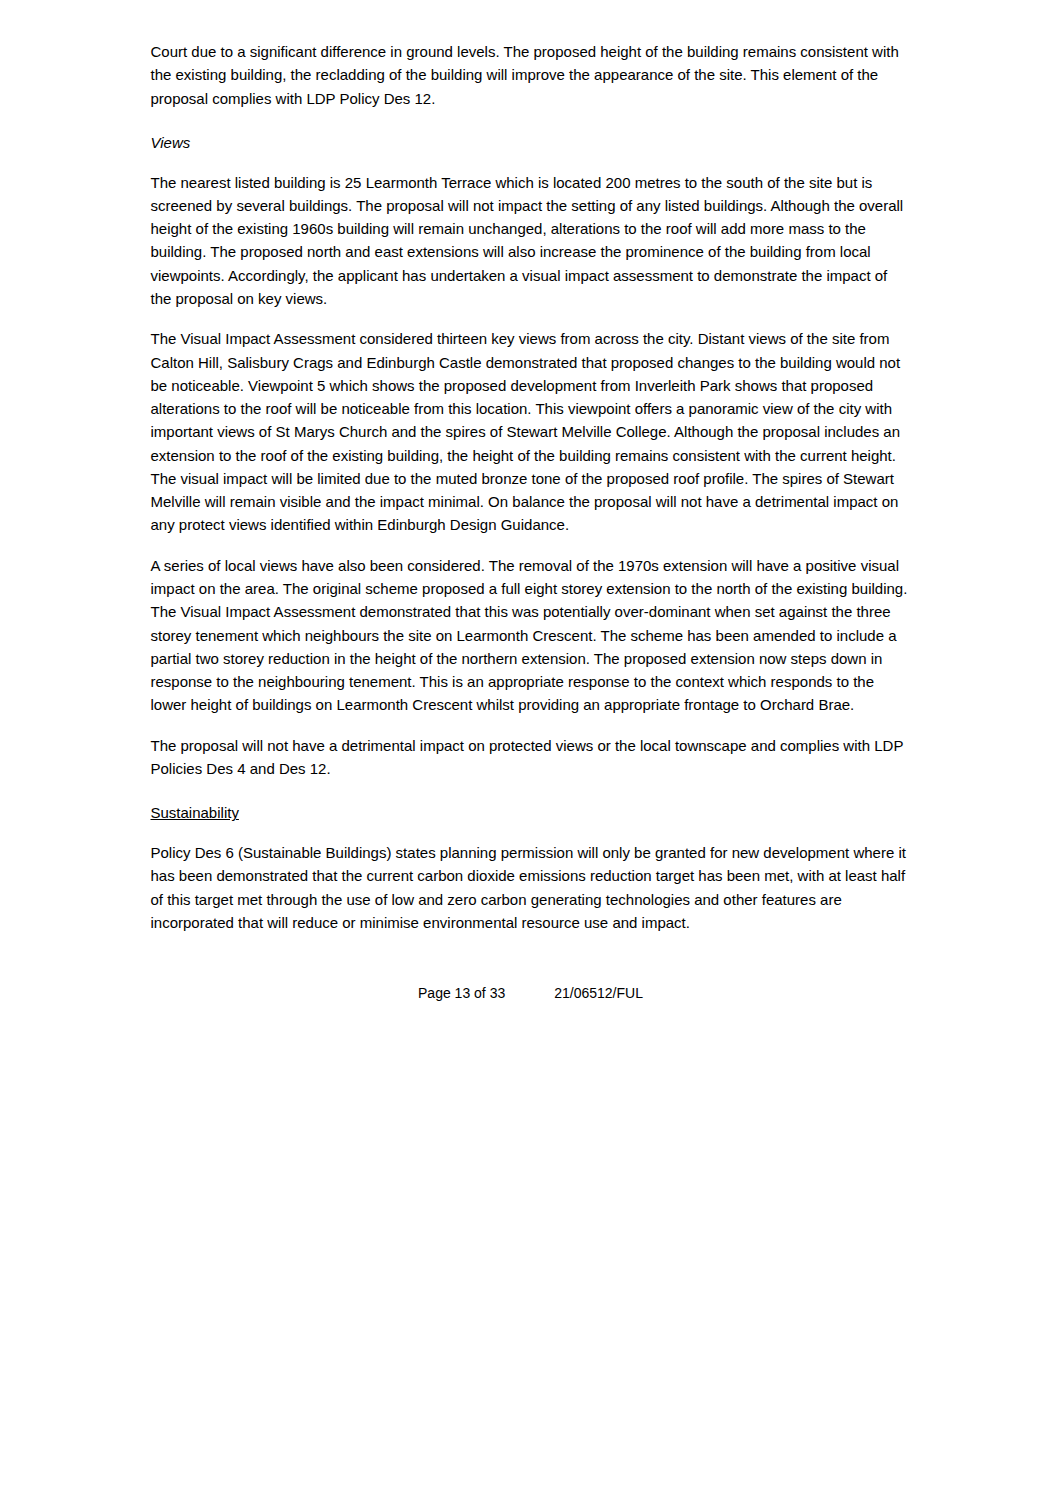Court due to a significant difference in ground levels. The proposed height of the building remains consistent with the existing building, the recladding of the building will improve the appearance of the site. This element of the proposal complies with LDP Policy Des 12.
Views
The nearest listed building is 25 Learmonth Terrace which is located 200 metres to the south of the site but is screened by several buildings. The proposal will not impact the setting of any listed buildings. Although the overall height of the existing 1960s building will remain unchanged, alterations to the roof will add more mass to the building. The proposed north and east extensions will also increase the prominence of the building from local viewpoints. Accordingly, the applicant has undertaken a visual impact assessment to demonstrate the impact of the proposal on key views.
The Visual Impact Assessment considered thirteen key views from across the city. Distant views of the site from Calton Hill, Salisbury Crags and Edinburgh Castle demonstrated that proposed changes to the building would not be noticeable. Viewpoint 5 which shows the proposed development from Inverleith Park shows that proposed alterations to the roof will be noticeable from this location. This viewpoint offers a panoramic view of the city with important views of St Marys Church and the spires of Stewart Melville College. Although the proposal includes an extension to the roof of the existing building, the height of the building remains consistent with the current height. The visual impact will be limited due to the muted bronze tone of the proposed roof profile. The spires of Stewart Melville will remain visible and the impact minimal. On balance the proposal will not have a detrimental impact on any protect views identified within Edinburgh Design Guidance.
A series of local views have also been considered. The removal of the 1970s extension will have a positive visual impact on the area. The original scheme proposed a full eight storey extension to the north of the existing building. The Visual Impact Assessment demonstrated that this was potentially over-dominant when set against the three storey tenement which neighbours the site on Learmonth Crescent. The scheme has been amended to include a partial two storey reduction in the height of the northern extension. The proposed extension now steps down in response to the neighbouring tenement. This is an appropriate response to the context which responds to the lower height of buildings on Learmonth Crescent whilst providing an appropriate frontage to Orchard Brae.
The proposal will not have a detrimental impact on protected views or the local townscape and complies with LDP Policies Des 4 and Des 12.
Sustainability
Policy Des 6 (Sustainable Buildings) states planning permission will only be granted for new development where it has been demonstrated that the current carbon dioxide emissions reduction target has been met, with at least half of this target met through the use of low and zero carbon generating technologies and other features are incorporated that will reduce or minimise environmental resource use and impact.
Page 13 of 33 21/06512/FUL